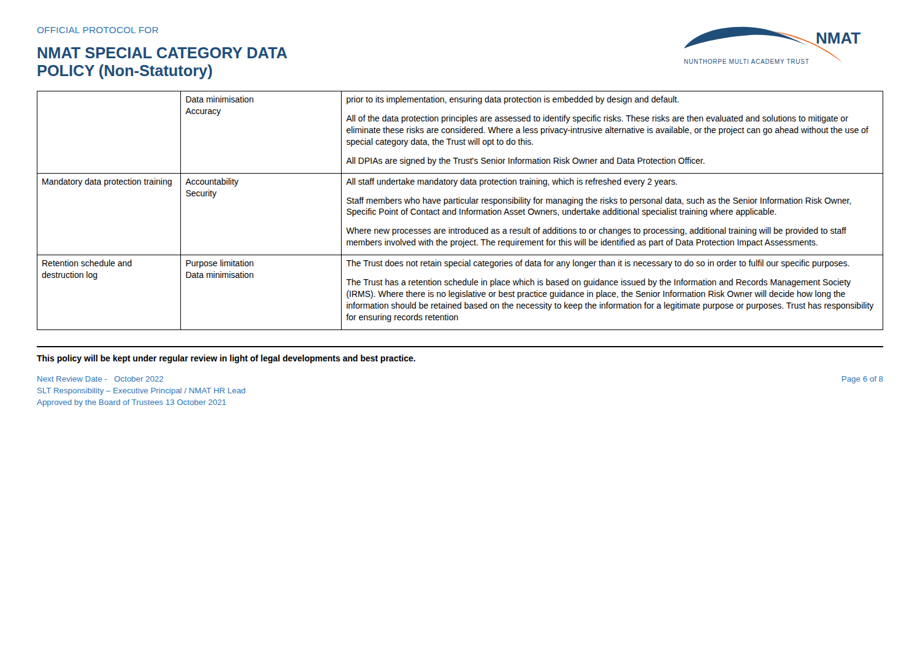OFFICIAL PROTOCOL FOR
NMAT SPECIAL CATEGORY DATA
POLICY (Non-Statutory)
NMAT NUNTHORPE MULTI ACADEMY TRUST
| | Data minimisation Accuracy | prior to its implementation, ensuring data protection is embedded by design and default. All of the data protection principles are assessed to identify specific risks. These risks are then evaluated and solutions to mitigate or eliminate these risks are considered. Where a less privacy-intrusive alternative is available, or the project can go ahead without the use of special category data, the Trust will opt to do this. All DPIAs are signed by the Trust's Senior Information Risk Owner and Data Protection Officer. |
| Mandatory data protection training | Accountability Security | All staff undertake mandatory data protection training, which is refreshed every 2 years. Staff members who have particular responsibility for managing the risks to personal data, such as the Senior Information Risk Owner, Specific Point of Contact and Information Asset Owners, undertake additional specialist training where applicable. Where new processes are introduced as a result of additions to or changes to processing, additional training will be provided to staff members involved with the project. The requirement for this will be identified as part of Data Protection Impact Assessments. |
| Retention schedule and destruction log | Purpose limitation Data minimisation | The Trust does not retain special categories of data for any longer than it is necessary to do so in order to fulfil our specific purposes. The Trust has a retention schedule in place which is based on guidance issued by the Information and Records Management Society (IRMS). Where there is no legislative or best practice guidance in place, the Senior Information Risk Owner will decide how long the information should be retained based on the necessity to keep the information for a legitimate purpose or purposes. Trust has responsibility for ensuring records retention |
This policy will be kept under regular review in light of legal developments and best practice.
Next Review Date - October 2022
SLT Responsibility – Executive Principal / NMAT HR Lead
Approved by the Board of Trustees 13 October 2021
Page 6 of 8